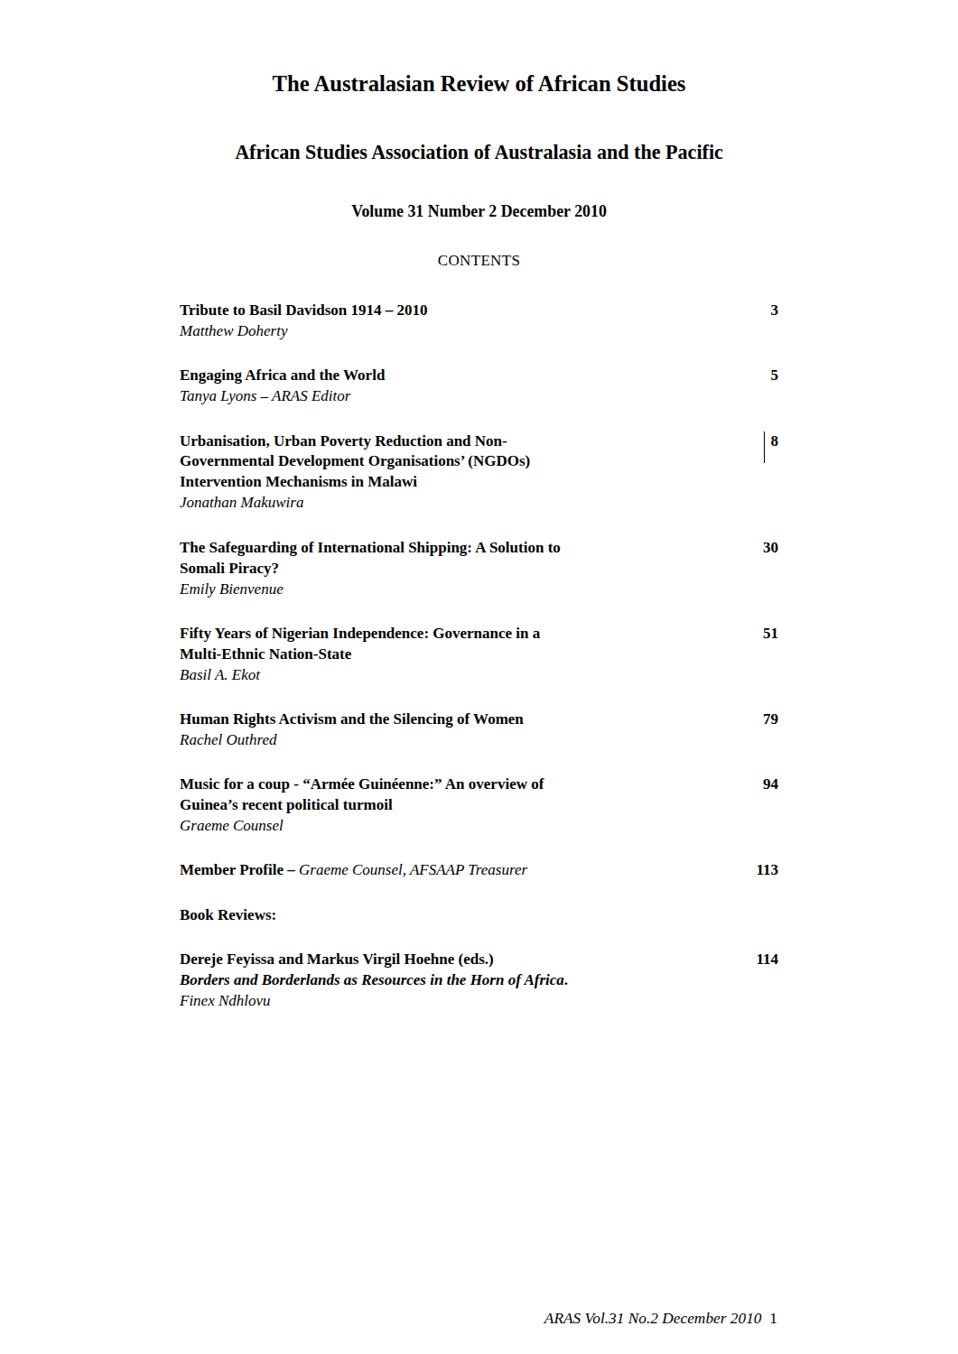The Australasian Review of African Studies
African Studies Association of Australasia and the Pacific
Volume 31 Number 2 December 2010
CONTENTS
| Tribute to Basil Davidson 1914 – 2010 Matthew Doherty | 3 |
| Engaging Africa and the World Tanya Lyons – ARAS Editor | 5 |
| Urbanisation, Urban Poverty Reduction and Non- Governmental Development Organisations’ (NGDOs) Intervention Mechanisms in Malawi Jonathan Makuwira | 8 |
| The Safeguarding of International Shipping: A Solution to Somali Piracy? Emily Bienvenue | 30 |
| Fifty Years of Nigerian Independence: Governance in a Multi-Ethnic Nation-State Basil A. Ekot | 51 |
| Human Rights Activism and the Silencing of Women Rachel Outhred | 79 |
| Music for a coup - “Armée Guinéenne:” An overview of Guinea’s recent political turmoil Graeme Counsel | 94 |
| Member Profile – Graeme Counsel, AFSAAP Treasurer | 113 |
| Book Reviews: | |
| Dereje Feyissa and Markus Virgil Hoehne (eds.) Borders and Borderlands as Resources in the Horn of Africa . Finex Ndhlovu | 114 |
ARAS Vol.31 No.2 December 2010 1